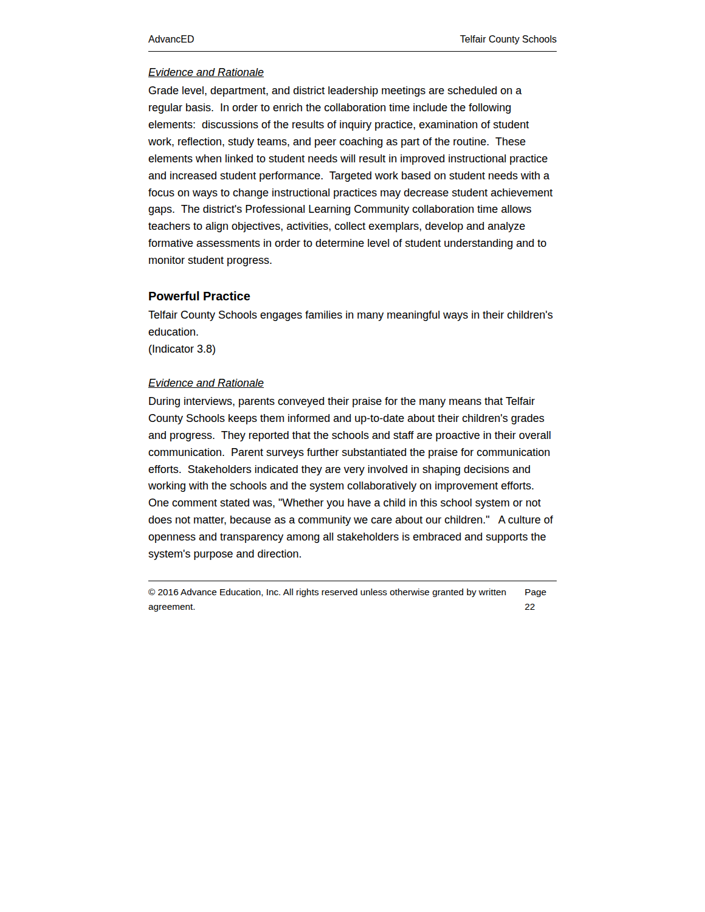AdvancED Telfair County Schools
Evidence and Rationale
Grade level, department, and district leadership meetings are scheduled on a regular basis. In order to enrich the collaboration time include the following elements: discussions of the results of inquiry practice, examination of student work, reflection, study teams, and peer coaching as part of the routine. These elements when linked to student needs will result in improved instructional practice and increased student performance. Targeted work based on student needs with a focus on ways to change instructional practices may decrease student achievement gaps. The district's Professional Learning Community collaboration time allows teachers to align objectives, activities, collect exemplars, develop and analyze formative assessments in order to determine level of student understanding and to monitor student progress.
Powerful Practice
Telfair County Schools engages families in many meaningful ways in their children's education.
(Indicator 3.8)
Evidence and Rationale
During interviews, parents conveyed their praise for the many means that Telfair County Schools keeps them informed and up-to-date about their children's grades and progress. They reported that the schools and staff are proactive in their overall communication. Parent surveys further substantiated the praise for communication efforts. Stakeholders indicated they are very involved in shaping decisions and working with the schools and the system collaboratively on improvement efforts. One comment stated was, "Whether you have a child in this school system or not does not matter, because as a community we care about our children." A culture of openness and transparency among all stakeholders is embraced and supports the system's purpose and direction.
© 2016 Advance Education, Inc. All rights reserved unless otherwise granted by written agreement. Page 22